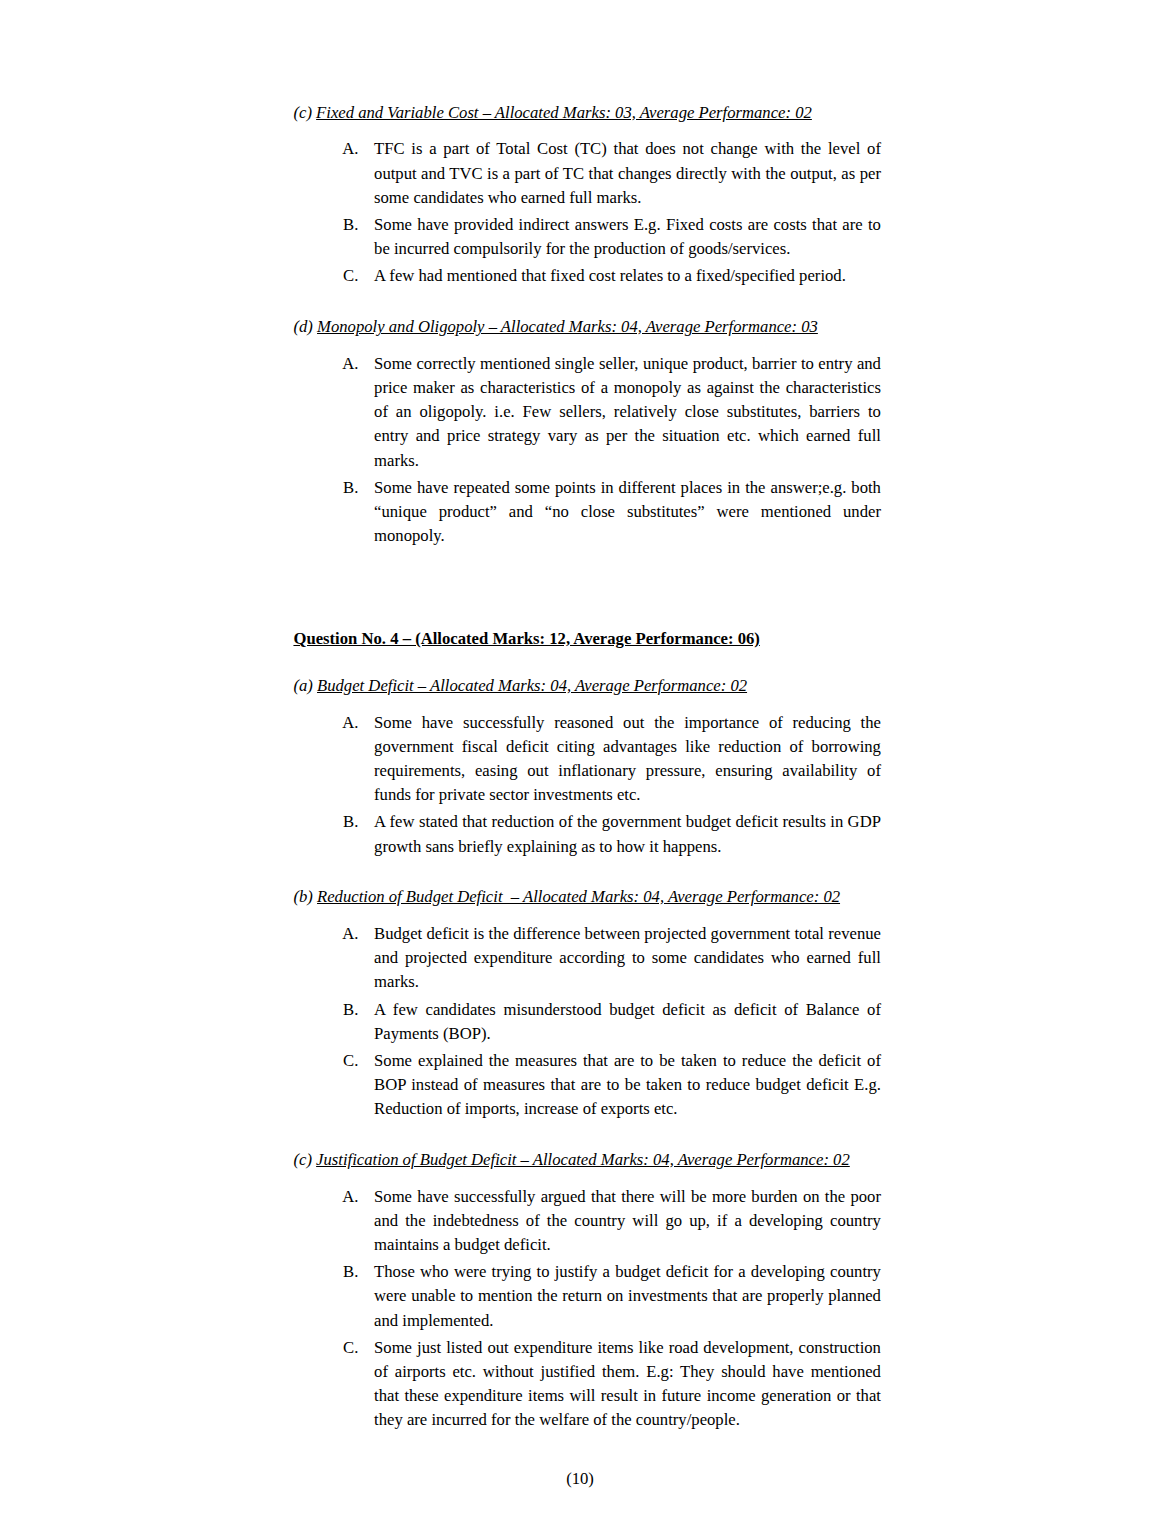(c) Fixed and Variable Cost – Allocated Marks: 03, Average Performance: 02
TFC is a part of Total Cost (TC) that does not change with the level of output and TVC is a part of TC that changes directly with the output, as per some candidates who earned full marks.
Some have provided indirect answers E.g. Fixed costs are costs that are to be incurred compulsorily for the production of goods/services.
A few had mentioned that fixed cost relates to a fixed/specified period.
(d) Monopoly and Oligopoly – Allocated Marks: 04, Average Performance: 03
Some correctly mentioned single seller, unique product, barrier to entry and price maker as characteristics of a monopoly as against the characteristics of an oligopoly. i.e. Few sellers, relatively close substitutes, barriers to entry and price strategy vary as per the situation etc. which earned full marks.
Some have repeated some points in different places in the answer;e.g. both “unique product” and “no close substitutes” were mentioned under monopoly.
Question No. 4 – (Allocated Marks: 12, Average Performance: 06)
(a) Budget Deficit – Allocated Marks: 04, Average Performance: 02
Some have successfully reasoned out the importance of reducing the government fiscal deficit citing advantages like reduction of borrowing requirements, easing out inflationary pressure, ensuring availability of funds for private sector investments etc.
A few stated that reduction of the government budget deficit results in GDP growth sans briefly explaining as to how it happens.
(b) Reduction of Budget Deficit – Allocated Marks: 04, Average Performance: 02
Budget deficit is the difference between projected government total revenue and projected expenditure according to some candidates who earned full marks.
A few candidates misunderstood budget deficit as deficit of Balance of Payments (BOP).
Some explained the measures that are to be taken to reduce the deficit of BOP instead of measures that are to be taken to reduce budget deficit E.g. Reduction of imports, increase of exports etc.
(c) Justification of Budget Deficit – Allocated Marks: 04, Average Performance: 02
Some have successfully argued that there will be more burden on the poor and the indebtedness of the country will go up, if a developing country maintains a budget deficit.
Those who were trying to justify a budget deficit for a developing country were unable to mention the return on investments that are properly planned and implemented.
Some just listed out expenditure items like road development, construction of airports etc. without justified them. E.g: They should have mentioned that these expenditure items will result in future income generation or that they are incurred for the welfare of the country/people.
(10)